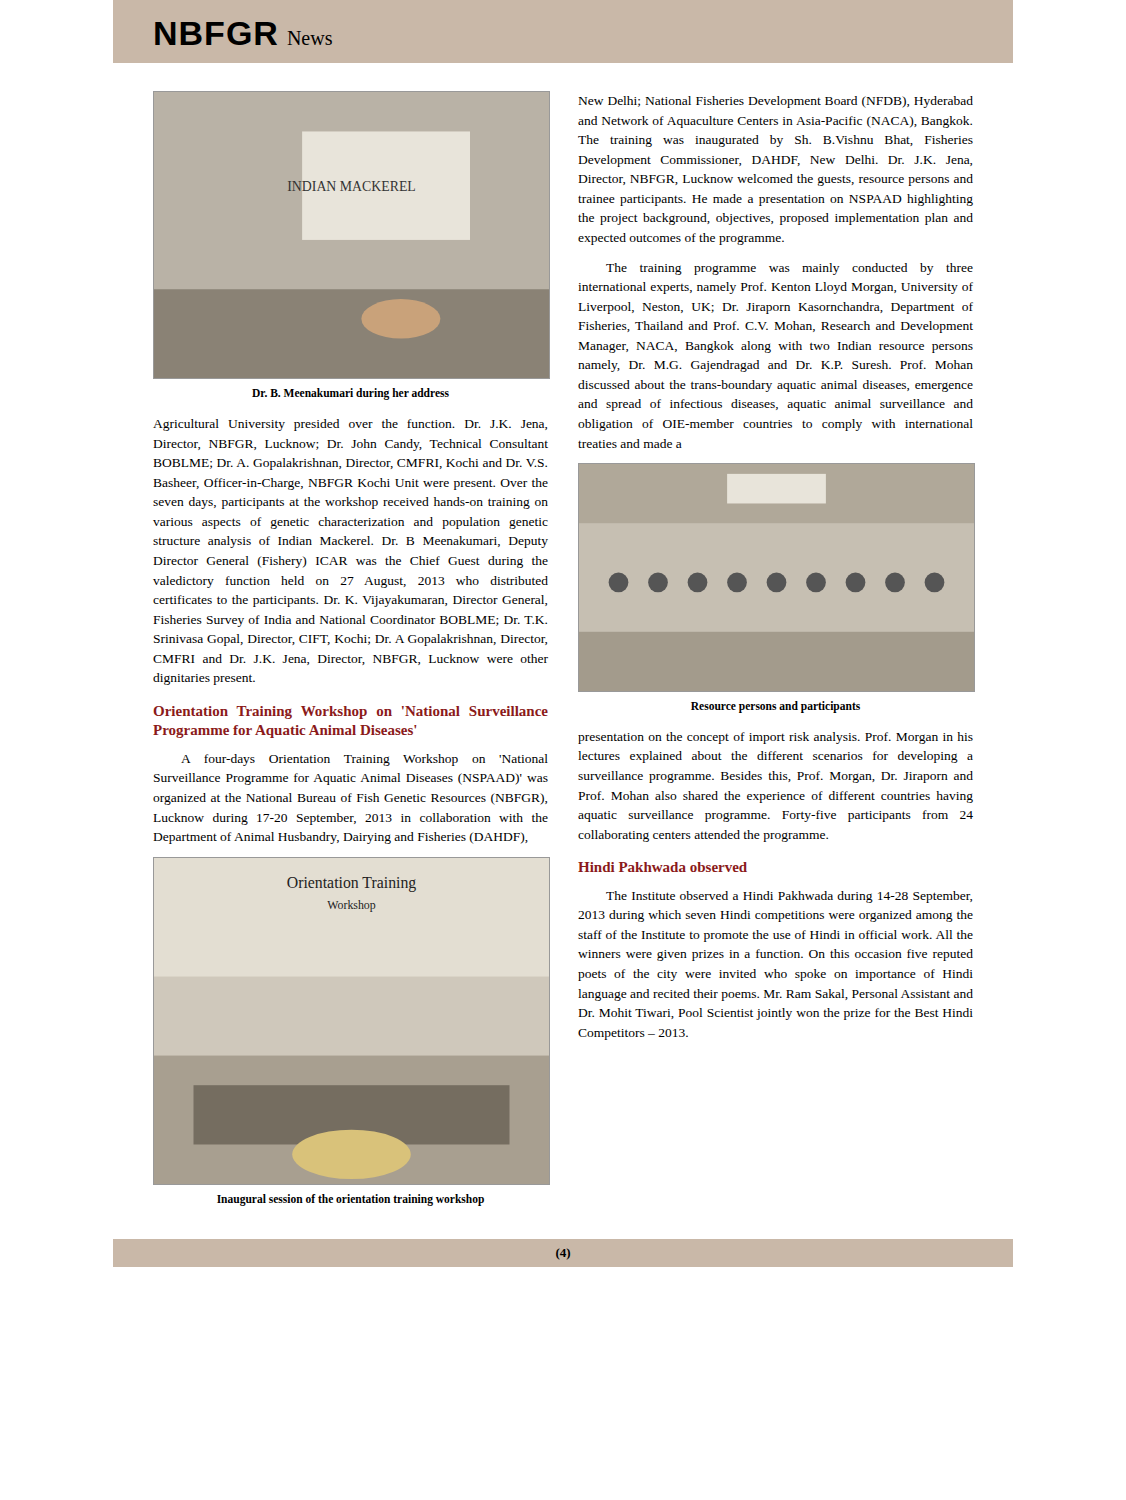NBFGR News
Dr. B. Meenakumari during her address
Agricultural University presided over the function. Dr. J.K. Jena, Director, NBFGR, Lucknow; Dr. John Candy, Technical Consultant BOBLME; Dr. A. Gopalakrishnan, Director, CMFRI, Kochi and Dr. V.S. Basheer, Officer-in-Charge, NBFGR Kochi Unit were present. Over the seven days, participants at the workshop received hands-on training on various aspects of genetic characterization and population genetic structure analysis of Indian Mackerel. Dr. B Meenakumari, Deputy Director General (Fishery) ICAR was the Chief Guest during the valedictory function held on 27 August, 2013 who distributed certificates to the participants. Dr. K. Vijayakumaran, Director General, Fisheries Survey of India and National Coordinator BOBLME; Dr. T.K. Srinivasa Gopal, Director, CIFT, Kochi; Dr. A Gopalakrishnan, Director, CMFRI and Dr. J.K. Jena, Director, NBFGR, Lucknow were other dignitaries present.
Orientation Training Workshop on 'National Surveillance Programme for Aquatic Animal Diseases'
A four-days Orientation Training Workshop on 'National Surveillance Programme for Aquatic Animal Diseases (NSPAAD)' was organized at the National Bureau of Fish Genetic Resources (NBFGR), Lucknow during 17-20 September, 2013 in collaboration with the Department of Animal Husbandry, Dairying and Fisheries (DAHDF),
Inaugural session of the orientation training workshop
New Delhi; National Fisheries Development Board (NFDB), Hyderabad and Network of Aquaculture Centers in Asia-Pacific (NACA), Bangkok. The training was inaugurated by Sh. B.Vishnu Bhat, Fisheries Development Commissioner, DAHDF, New Delhi. Dr. J.K. Jena, Director, NBFGR, Lucknow welcomed the guests, resource persons and trainee participants. He made a presentation on NSPAAD highlighting the project background, objectives, proposed implementation plan and expected outcomes of the programme.
The training programme was mainly conducted by three international experts, namely Prof. Kenton Lloyd Morgan, University of Liverpool, Neston, UK; Dr. Jiraporn Kasornchandra, Department of Fisheries, Thailand and Prof. C.V. Mohan, Research and Development Manager, NACA, Bangkok along with two Indian resource persons namely, Dr. M.G. Gajendragad and Dr. K.P. Suresh. Prof. Mohan discussed about the trans-boundary aquatic animal diseases, emergence and spread of infectious diseases, aquatic animal surveillance and obligation of OIE-member countries to comply with international treaties and made a
Resource persons and participants
presentation on the concept of import risk analysis. Prof. Morgan in his lectures explained about the different scenarios for developing a surveillance programme. Besides this, Prof. Morgan, Dr. Jiraporn and Prof. Mohan also shared the experience of different countries having aquatic surveillance programme. Forty-five participants from 24 collaborating centers attended the programme.
Hindi Pakhwada observed
The Institute observed a Hindi Pakhwada during 14-28 September, 2013 during which seven Hindi competitions were organized among the staff of the Institute to promote the use of Hindi in official work. All the winners were given prizes in a function. On this occasion five reputed poets of the city were invited who spoke on importance of Hindi language and recited their poems. Mr. Ram Sakal, Personal Assistant and Dr. Mohit Tiwari, Pool Scientist jointly won the prize for the Best Hindi Competitors – 2013.
(4)